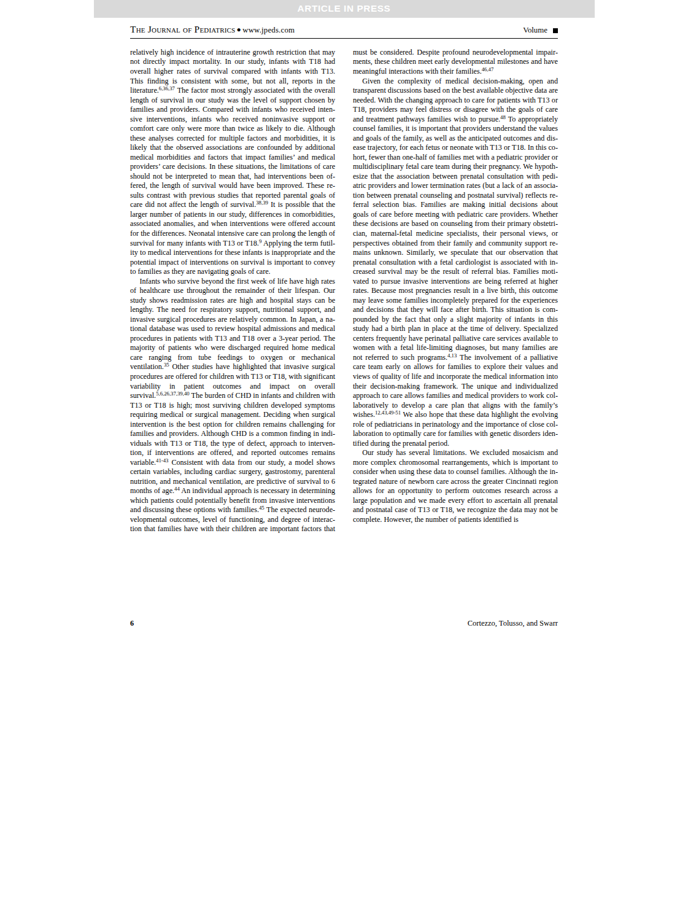ARTICLE IN PRESS
The Journal of Pediatrics●www.jpeds.com
Volume
relatively high incidence of intrauterine growth restriction that may not directly impact mortality. In our study, infants with T18 had overall higher rates of survival compared with infants with T13. This finding is consistent with some, but not all, reports in the literature.6,36,37 The factor most strongly associated with the overall length of survival in our study was the level of support chosen by families and providers. Compared with infants who received intensive interventions, infants who received noninvasive support or comfort care only were more than twice as likely to die. Although these analyses corrected for multiple factors and morbidities, it is likely that the observed associations are confounded by additional medical morbidities and factors that impact families’ and medical providers’ care decisions. In these situations, the limitations of care should not be interpreted to mean that, had interventions been offered, the length of survival would have been improved. These results contrast with previous studies that reported parental goals of care did not affect the length of survival.38,39 It is possible that the larger number of patients in our study, differences in comorbidities, associated anomalies, and when interventions were offered account for the differences. Neonatal intensive care can prolong the length of survival for many infants with T13 or T18.9 Applying the term futility to medical interventions for these infants is inappropriate and the potential impact of interventions on survival is important to convey to families as they are navigating goals of care.
Infants who survive beyond the first week of life have high rates of healthcare use throughout the remainder of their lifespan. Our study shows readmission rates are high and hospital stays can be lengthy. The need for respiratory support, nutritional support, and invasive surgical procedures are relatively common. In Japan, a national database was used to review hospital admissions and medical procedures in patients with T13 and T18 over a 3-year period. The majority of patients who were discharged required home medical care ranging from tube feedings to oxygen or mechanical ventilation.35 Other studies have highlighted that invasive surgical procedures are offered for children with T13 or T18, with significant variability in patient outcomes and impact on overall survival.5,6,26,37,39,40 The burden of CHD in infants and children with T13 or T18 is high; most surviving children developed symptoms requiring medical or surgical management. Deciding when surgical intervention is the best option for children remains challenging for families and providers. Although CHD is a common finding in individuals with T13 or T18, the type of defect, approach to intervention, if interventions are offered, and reported outcomes remains variable.41-43 Consistent with data from our study, a model shows certain variables, including cardiac surgery, gastrostomy, parenteral nutrition, and mechanical ventilation, are predictive of survival to 6 months of age.44 An individual approach is necessary in determining which patients could potentially benefit from invasive interventions and discussing these options with families.45 The expected neurodevelopmental outcomes, level of functioning, and degree of interaction that families have with their children are important factors that must be considered. Despite profound neurodevelopmental impairments, these children meet early developmental milestones and have meaningful interactions with their families.46,47
Given the complexity of medical decision-making, open and transparent discussions based on the best available objective data are needed. With the changing approach to care for patients with T13 or T18, providers may feel distress or disagree with the goals of care and treatment pathways families wish to pursue.48 To appropriately counsel families, it is important that providers understand the values and goals of the family, as well as the anticipated outcomes and disease trajectory, for each fetus or neonate with T13 or T18. In this cohort, fewer than one-half of families met with a pediatric provider or multidisciplinary fetal care team during their pregnancy. We hypothesize that the association between prenatal consultation with pediatric providers and lower termination rates (but a lack of an association between prenatal counseling and postnatal survival) reflects referral selection bias. Families are making initial decisions about goals of care before meeting with pediatric care providers. Whether these decisions are based on counseling from their primary obstetrician, maternal-fetal medicine specialists, their personal views, or perspectives obtained from their family and community support remains unknown. Similarly, we speculate that our observation that prenatal consultation with a fetal cardiologist is associated with increased survival may be the result of referral bias. Families motivated to pursue invasive interventions are being referred at higher rates. Because most pregnancies result in a live birth, this outcome may leave some families incompletely prepared for the experiences and decisions that they will face after birth. This situation is compounded by the fact that only a slight majority of infants in this study had a birth plan in place at the time of delivery. Specialized centers frequently have perinatal palliative care services available to women with a fetal life-limiting diagnoses, but many families are not referred to such programs.4,13 The involvement of a palliative care team early on allows for families to explore their values and views of quality of life and incorporate the medical information into their decision-making framework. The unique and individualized approach to care allows families and medical providers to work collaboratively to develop a care plan that aligns with the family’s wishes.12,43,49-51 We also hope that these data highlight the evolving role of pediatricians in perinatology and the importance of close collaboration to optimally care for families with genetic disorders identified during the prenatal period.
Our study has several limitations. We excluded mosaicism and more complex chromosomal rearrangements, which is important to consider when using these data to counsel families. Although the integrated nature of newborn care across the greater Cincinnati region allows for an opportunity to perform outcomes research across a large population and we made every effort to ascertain all prenatal and postnatal case of T13 or T18, we recognize the data may not be complete. However, the number of patients identified is
6
Cortezzo, Tolusso, and Swarr